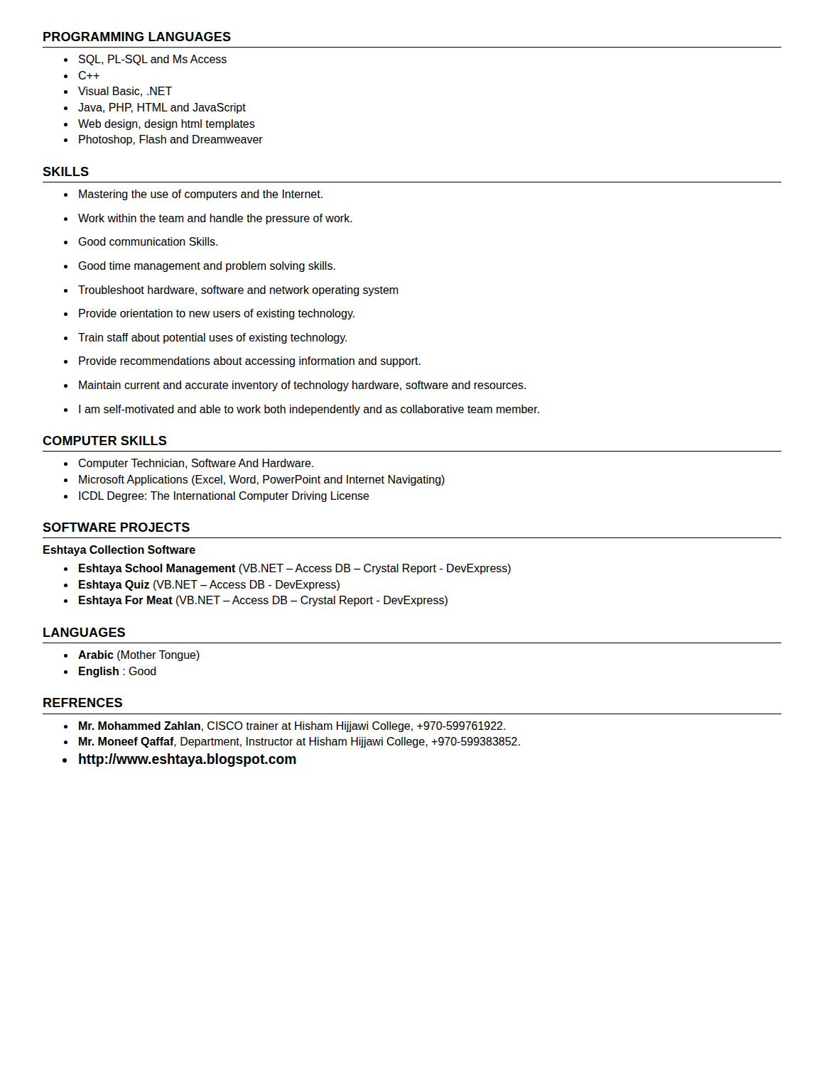PROGRAMMING LANGUAGES
SQL, PL-SQL and Ms Access
C++
Visual Basic, .NET
Java, PHP, HTML and JavaScript
Web design, design html templates
Photoshop, Flash and Dreamweaver
SKILLS
Mastering the use of computers and the Internet.
Work within the team and handle the pressure of work.
Good communication Skills.
Good time management and problem solving skills.
Troubleshoot hardware, software and network operating system
Provide orientation to new users of existing technology.
Train staff about potential uses of existing technology.
Provide recommendations about accessing information and support.
Maintain current and accurate inventory of technology hardware, software and resources.
I am self-motivated and able to work both independently and as collaborative team member.
COMPUTER SKILLS
Computer Technician, Software And Hardware.
Microsoft Applications (Excel, Word, PowerPoint and Internet Navigating)
ICDL Degree: The International Computer Driving License
SOFTWARE PROJECTS
Eshtaya Collection Software
Eshtaya School Management (VB.NET – Access DB – Crystal Report - DevExpress)
Eshtaya Quiz (VB.NET – Access DB - DevExpress)
Eshtaya For Meat (VB.NET – Access DB – Crystal Report - DevExpress)
LANGUAGES
Arabic (Mother Tongue)
English : Good
REFRENCES
Mr. Mohammed Zahlan, CISCO trainer at Hisham Hijjawi College, +970-599761922.
Mr. Moneef Qaffaf, Department, Instructor at Hisham Hijjawi College, +970-599383852.
http://www.eshtaya.blogspot.com